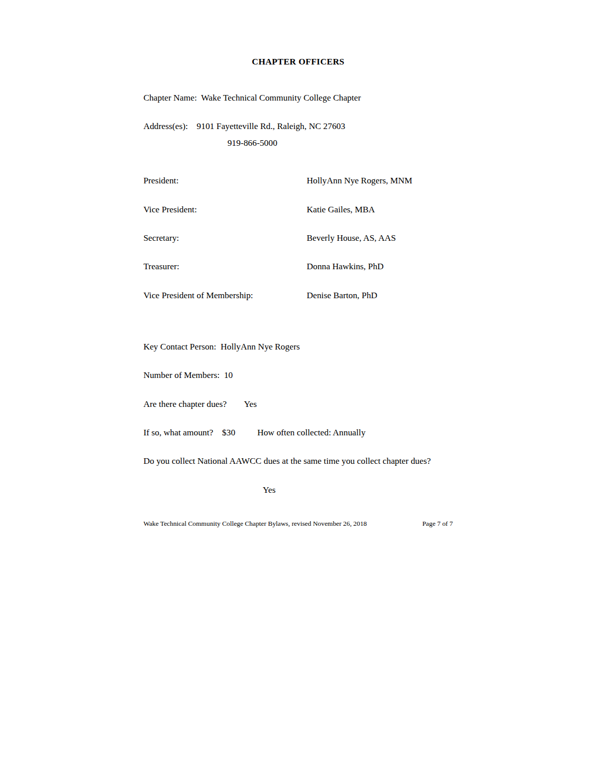CHAPTER OFFICERS
Chapter Name: Wake Technical Community College Chapter
Address(es): 9101 Fayetteville Rd., Raleigh, NC 27603
919-866-5000
| President: | HollyAnn Nye Rogers, MNM |
| Vice President: | Katie Gailes, MBA |
| Secretary: | Beverly House, AS, AAS |
| Treasurer: | Donna Hawkins, PhD |
| Vice President of Membership: | Denise Barton, PhD |
Key Contact Person: HollyAnn Nye Rogers
Number of Members: 10
Are there chapter dues? Yes
If so, what amount? $30 How often collected: Annually
Do you collect National AAWCC dues at the same time you collect chapter dues?
Yes
Wake Technical Community College Chapter Bylaws, revised November 26, 2018 Page 7 of 7